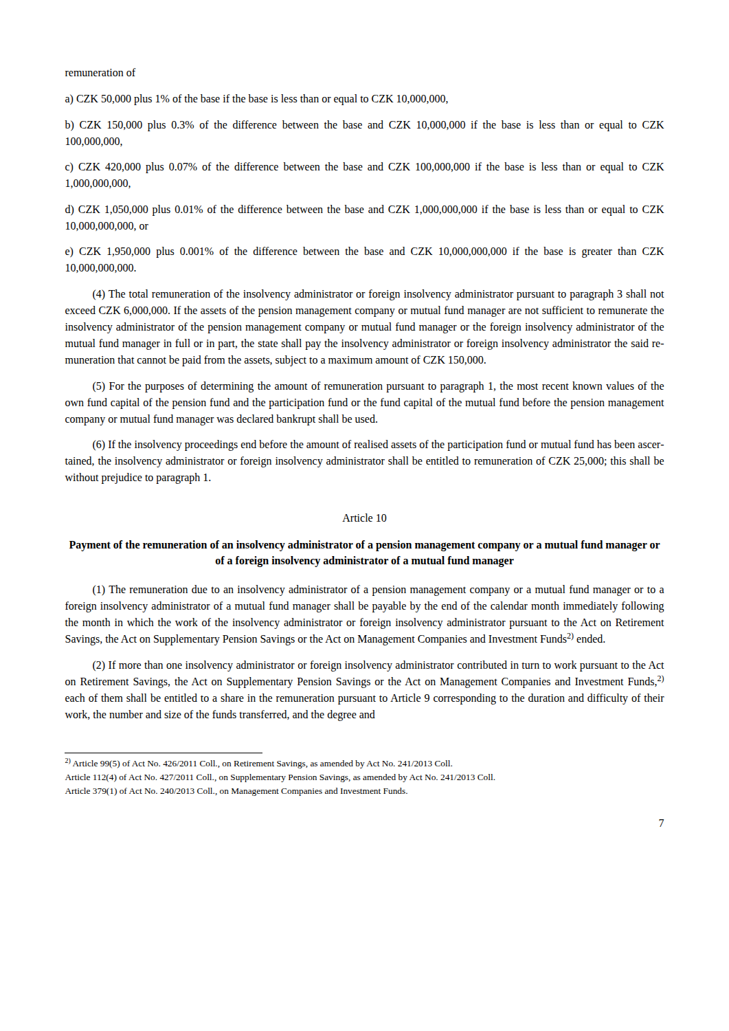remuneration of
a) CZK 50,000 plus 1% of the base if the base is less than or equal to CZK 10,000,000,
b) CZK 150,000 plus 0.3% of the difference between the base and CZK 10,000,000 if the base is less than or equal to CZK 100,000,000,
c) CZK 420,000 plus 0.07% of the difference between the base and CZK 100,000,000 if the base is less than or equal to CZK 1,000,000,000,
d) CZK 1,050,000 plus 0.01% of the difference between the base and CZK 1,000,000,000 if the base is less than or equal to CZK 10,000,000,000, or
e) CZK 1,950,000 plus 0.001% of the difference between the base and CZK 10,000,000,000 if the base is greater than CZK 10,000,000,000.
(4) The total remuneration of the insolvency administrator or foreign insolvency administrator pursuant to paragraph 3 shall not exceed CZK 6,000,000. If the assets of the pension management company or mutual fund manager are not sufficient to remunerate the insolvency administrator of the pension management company or mutual fund manager or the foreign insolvency administrator of the mutual fund manager in full or in part, the state shall pay the insolvency administrator or foreign insolvency administrator the said remuneration that cannot be paid from the assets, subject to a maximum amount of CZK 150,000.
(5) For the purposes of determining the amount of remuneration pursuant to paragraph 1, the most recent known values of the own fund capital of the pension fund and the participation fund or the fund capital of the mutual fund before the pension management company or mutual fund manager was declared bankrupt shall be used.
(6) If the insolvency proceedings end before the amount of realised assets of the participation fund or mutual fund has been ascertained, the insolvency administrator or foreign insolvency administrator shall be entitled to remuneration of CZK 25,000; this shall be without prejudice to paragraph 1.
Article 10
Payment of the remuneration of an insolvency administrator of a pension management company or a mutual fund manager or of a foreign insolvency administrator of a mutual fund manager
(1) The remuneration due to an insolvency administrator of a pension management company or a mutual fund manager or to a foreign insolvency administrator of a mutual fund manager shall be payable by the end of the calendar month immediately following the month in which the work of the insolvency administrator or foreign insolvency administrator pursuant to the Act on Retirement Savings, the Act on Supplementary Pension Savings or the Act on Management Companies and Investment Funds2) ended.
(2) If more than one insolvency administrator or foreign insolvency administrator contributed in turn to work pursuant to the Act on Retirement Savings, the Act on Supplementary Pension Savings or the Act on Management Companies and Investment Funds,2) each of them shall be entitled to a share in the remuneration pursuant to Article 9 corresponding to the duration and difficulty of their work, the number and size of the funds transferred, and the degree and
2) Article 99(5) of Act No. 426/2011 Coll., on Retirement Savings, as amended by Act No. 241/2013 Coll.
Article 112(4) of Act No. 427/2011 Coll., on Supplementary Pension Savings, as amended by Act No. 241/2013 Coll.
Article 379(1) of Act No. 240/2013 Coll., on Management Companies and Investment Funds.
7